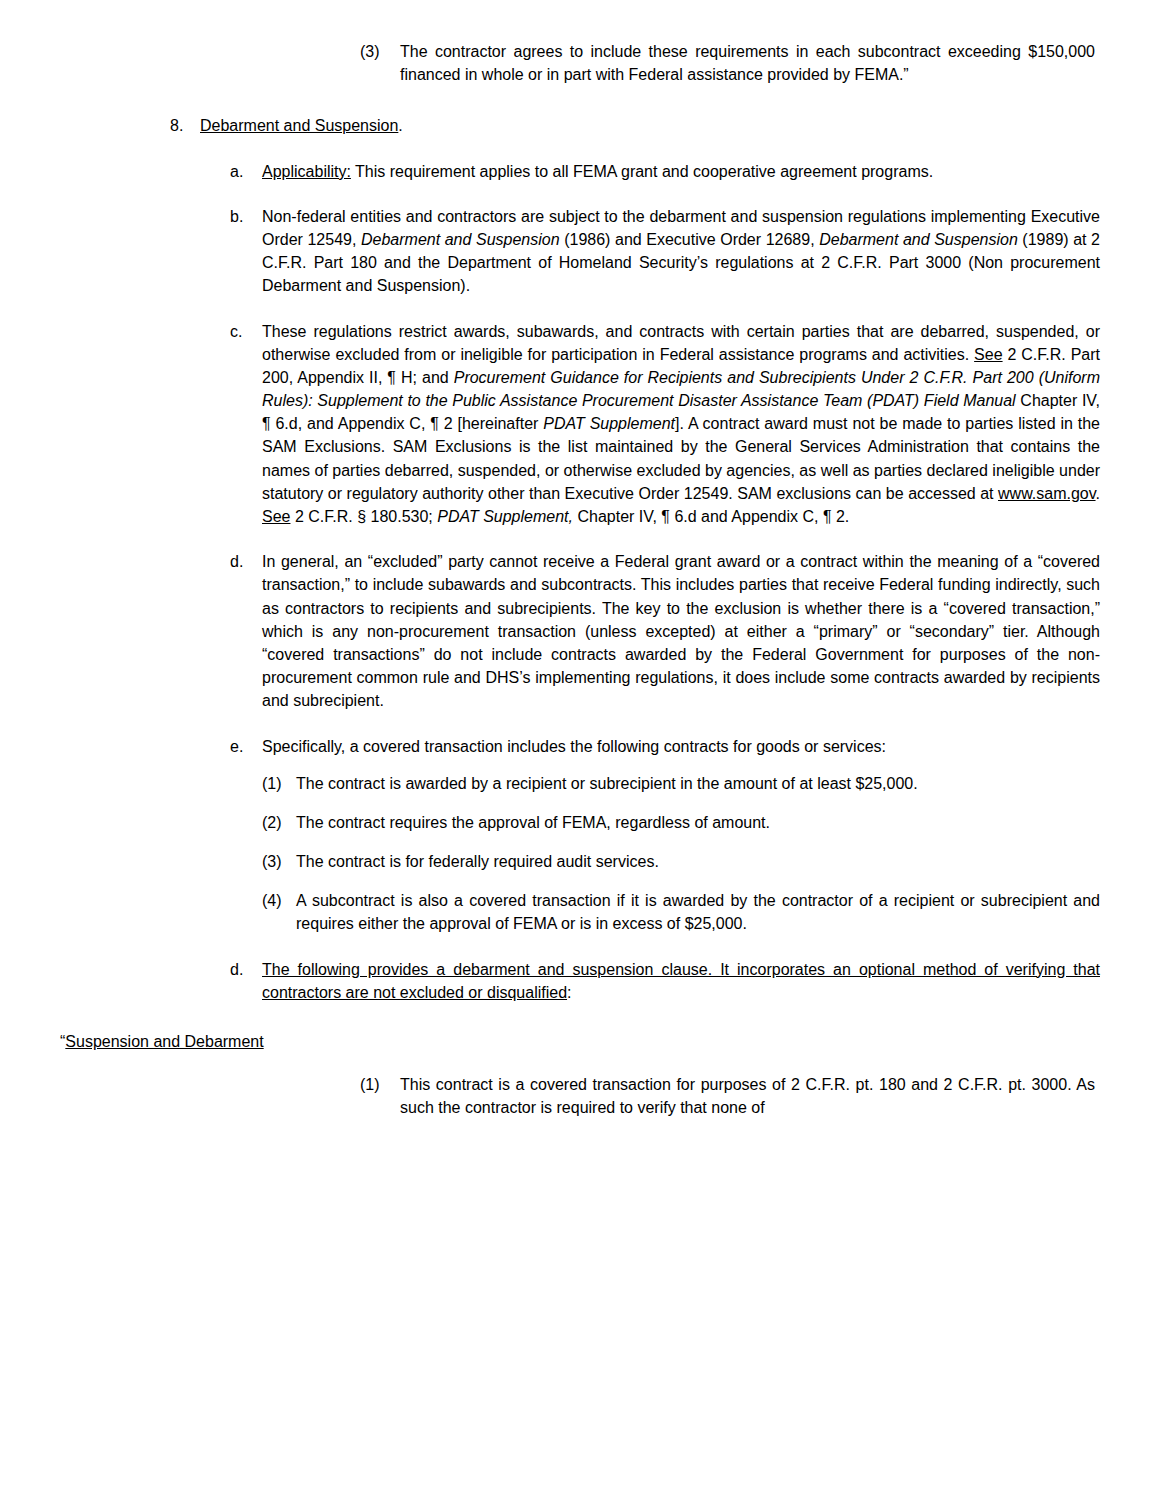(3) The contractor agrees to include these requirements in each subcontract exceeding $150,000 financed in whole or in part with Federal assistance provided by FEMA.”
8. Debarment and Suspension.
a. Applicability: This requirement applies to all FEMA grant and cooperative agreement programs.
b. Non-federal entities and contractors are subject to the debarment and suspension regulations implementing Executive Order 12549, Debarment and Suspension (1986) and Executive Order 12689, Debarment and Suspension (1989) at 2 C.F.R. Part 180 and the Department of Homeland Security’s regulations at 2 C.F.R. Part 3000 (Non procurement Debarment and Suspension).
c. These regulations restrict awards, subawards, and contracts with certain parties that are debarred, suspended, or otherwise excluded from or ineligible for participation in Federal assistance programs and activities. See 2 C.F.R. Part 200, Appendix II, ¶ H; and Procurement Guidance for Recipients and Subrecipients Under 2 C.F.R. Part 200 (Uniform Rules): Supplement to the Public Assistance Procurement Disaster Assistance Team (PDAT) Field Manual Chapter IV, ¶ 6.d, and Appendix C, ¶ 2 [hereinafter PDAT Supplement]. A contract award must not be made to parties listed in the SAM Exclusions. SAM Exclusions is the list maintained by the General Services Administration that contains the names of parties debarred, suspended, or otherwise excluded by agencies, as well as parties declared ineligible under statutory or regulatory authority other than Executive Order 12549. SAM exclusions can be accessed at www.sam.gov. See 2 C.F.R. § 180.530; PDAT Supplement, Chapter IV, ¶ 6.d and Appendix C, ¶ 2.
d. In general, an “excluded” party cannot receive a Federal grant award or a contract within the meaning of a “covered transaction,” to include subawards and subcontracts. This includes parties that receive Federal funding indirectly, such as contractors to recipients and subrecipients. The key to the exclusion is whether there is a “covered transaction,” which is any non-procurement transaction (unless excepted) at either a “primary” or “secondary” tier. Although “covered transactions” do not include contracts awarded by the Federal Government for purposes of the non-procurement common rule and DHS’s implementing regulations, it does include some contracts awarded by recipients and subrecipient.
e. Specifically, a covered transaction includes the following contracts for goods or services:
(1) The contract is awarded by a recipient or subrecipient in the amount of at least $25,000.
(2) The contract requires the approval of FEMA, regardless of amount.
(3) The contract is for federally required audit services.
(4) A subcontract is also a covered transaction if it is awarded by the contractor of a recipient or subrecipient and requires either the approval of FEMA or is in excess of $25,000.
d. The following provides a debarment and suspension clause. It incorporates an optional method of verifying that contractors are not excluded or disqualified:
“Suspension and Debarment
(1) This contract is a covered transaction for purposes of 2 C.F.R. pt. 180 and 2 C.F.R. pt. 3000. As such the contractor is required to verify that none of